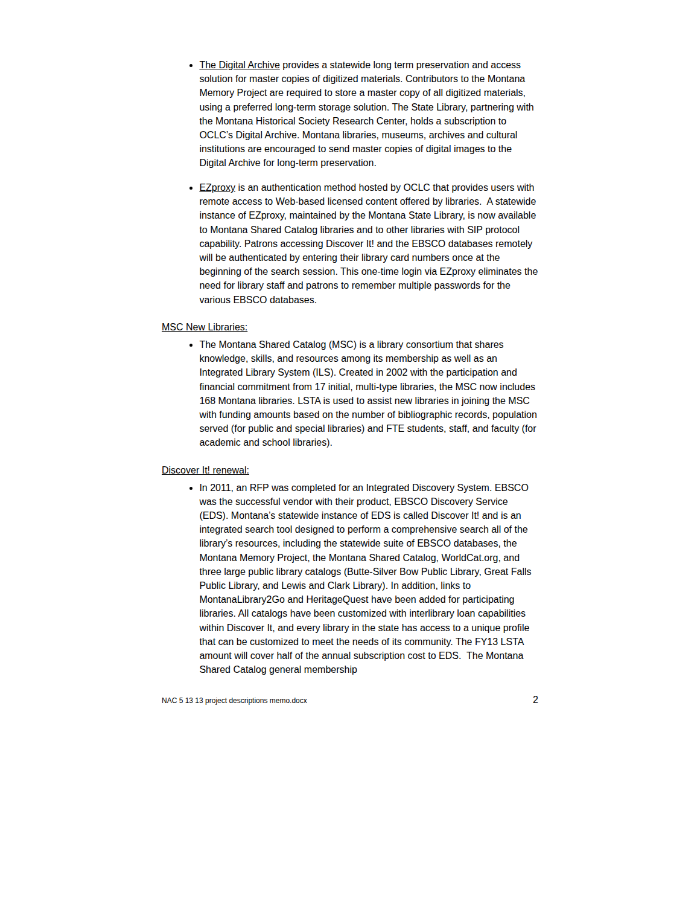The Digital Archive provides a statewide long term preservation and access solution for master copies of digitized materials. Contributors to the Montana Memory Project are required to store a master copy of all digitized materials, using a preferred long-term storage solution. The State Library, partnering with the Montana Historical Society Research Center, holds a subscription to OCLC’s Digital Archive. Montana libraries, museums, archives and cultural institutions are encouraged to send master copies of digital images to the Digital Archive for long-term preservation.
EZproxy is an authentication method hosted by OCLC that provides users with remote access to Web-based licensed content offered by libraries. A statewide instance of EZproxy, maintained by the Montana State Library, is now available to Montana Shared Catalog libraries and to other libraries with SIP protocol capability. Patrons accessing Discover It! and the EBSCO databases remotely will be authenticated by entering their library card numbers once at the beginning of the search session. This one-time login via EZproxy eliminates the need for library staff and patrons to remember multiple passwords for the various EBSCO databases.
MSC New Libraries:
The Montana Shared Catalog (MSC) is a library consortium that shares knowledge, skills, and resources among its membership as well as an Integrated Library System (ILS). Created in 2002 with the participation and financial commitment from 17 initial, multi-type libraries, the MSC now includes 168 Montana libraries. LSTA is used to assist new libraries in joining the MSC with funding amounts based on the number of bibliographic records, population served (for public and special libraries) and FTE students, staff, and faculty (for academic and school libraries).
Discover It! renewal:
In 2011, an RFP was completed for an Integrated Discovery System. EBSCO was the successful vendor with their product, EBSCO Discovery Service (EDS). Montana’s statewide instance of EDS is called Discover It! and is an integrated search tool designed to perform a comprehensive search all of the library’s resources, including the statewide suite of EBSCO databases, the Montana Memory Project, the Montana Shared Catalog, WorldCat.org, and three large public library catalogs (Butte-Silver Bow Public Library, Great Falls Public Library, and Lewis and Clark Library). In addition, links to MontanaLibrary2Go and HeritageQuest have been added for participating libraries. All catalogs have been customized with interlibrary loan capabilities within Discover It, and every library in the state has access to a unique profile that can be customized to meet the needs of its community. The FY13 LSTA amount will cover half of the annual subscription cost to EDS. The Montana Shared Catalog general membership
NAC 5 13 13 project descriptions memo.docx 2